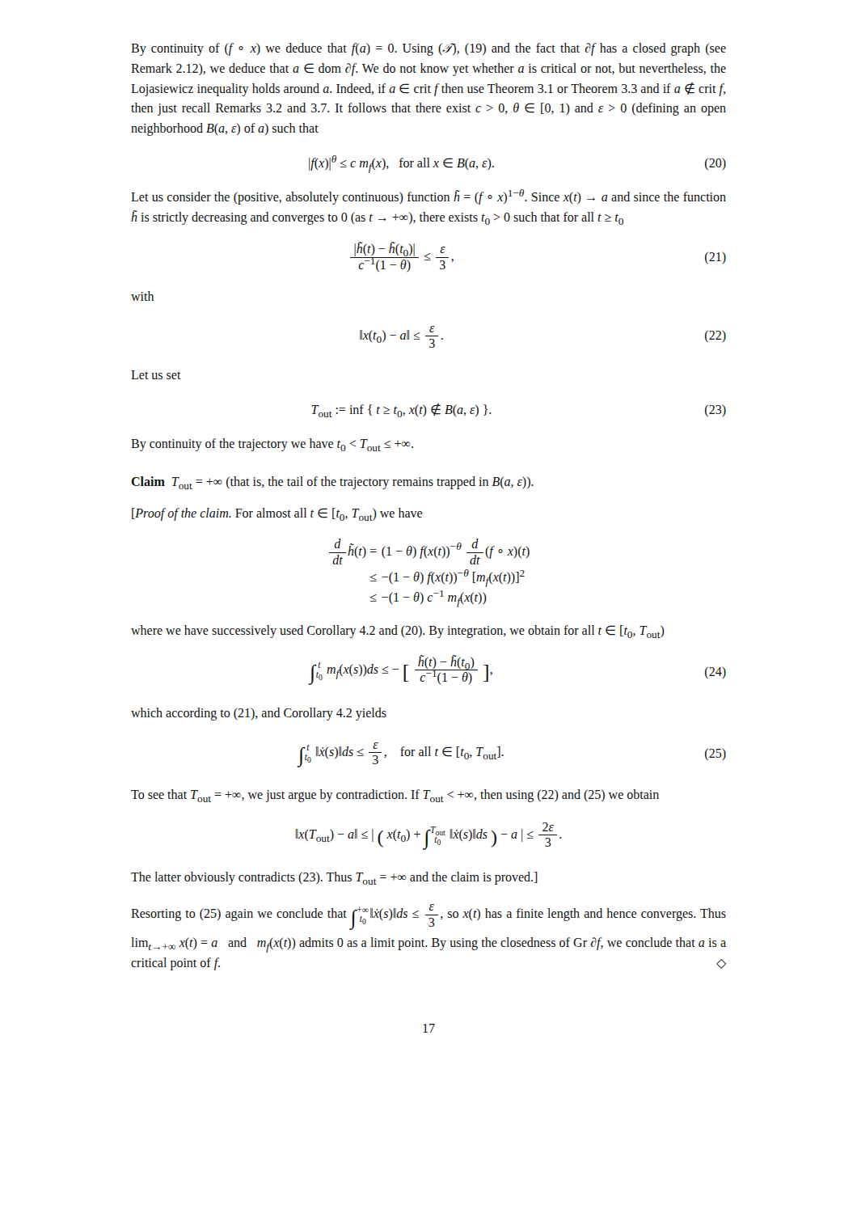By continuity of (f ∘ x) we deduce that f(a) = 0. Using (𝒯), (19) and the fact that ∂f has a closed graph (see Remark 2.12), we deduce that a ∈ dom ∂f. We do not know yet whether a is critical or not, but nevertheless, the Lojasiewicz inequality holds around a. Indeed, if a ∈ crit f then use Theorem 3.1 or Theorem 3.3 and if a ∉ crit f, then just recall Remarks 3.2 and 3.7. It follows that there exist c > 0, θ ∈ [0, 1) and ε > 0 (defining an open neighborhood B(a, ε) of a) such that
|f(x)|θ ≤ c mf(x), for all x ∈ B(a, ε).
(20)
Let us consider the (positive, absolutely continuous) function h̃ = (f ∘ x)1−θ. Since x(t) → a and since the function h̃ is strictly decreasing and converges to 0 (as t → +∞), there exists t0 > 0 such that for all t ≥ t0
|h̃(t) − h̃(t0)| c−1(1 − θ) ≤ ε 3 ,
(21)
with
‖x(t0) − a‖ ≤ ε 3 .
(22)
Let us set
Tout := inf { t ≥ t0, x(t) ∉ B(a, ε) }.
(23)
By continuity of the trajectory we have t0 < Tout ≤ +∞.
Claim Tout = +∞ (that is, the tail of the trajectory remains trapped in B(a, ε)).
[Proof of the claim. For almost all t ∈ [t0, Tout) we have
ddt h̃(t) =
(1 − θ) f(x(t))−θ ddt(f ∘ x)(t)
≤
−(1 − θ) f(x(t))−θ [mf(x(t))]2
≤
−(1 − θ) c−1 mf(x(t))
where we have successively used Corollary 4.2 and (20). By integration, we obtain for all t ∈ [t0, Tout)
∫tt0 mf(x(s))ds ≤ − [ h̃(t) − h̃(t0) c−1(1 − θ) ],
(24)
which according to (21), and Corollary 4.2 yields
∫tt0 ‖ẋ(s)‖ds ≤ ε 3, for all t ∈ [t0, Tout].
(25)
To see that Tout = +∞, we just argue by contradiction. If Tout < +∞, then using (22) and (25) we obtain
‖x(Tout) − a‖ ≤ | ( x(t0) + ∫Tout t0 ‖ẋ(s)‖ds ) − a | ≤ 2ε 3.
The latter obviously contradicts (23). Thus Tout = +∞ and the claim is proved.]
Resorting to (25) again we conclude that ∫+∞t0‖ẋ(s)‖ds ≤ ε 3, so x(t) has a finite length and hence converges. Thus limt→+∞ x(t) = a and mf(x(t)) admits 0 as a limit point. By using the closedness of Gr ∂f, we conclude that a is a critical point of f. ◇
17